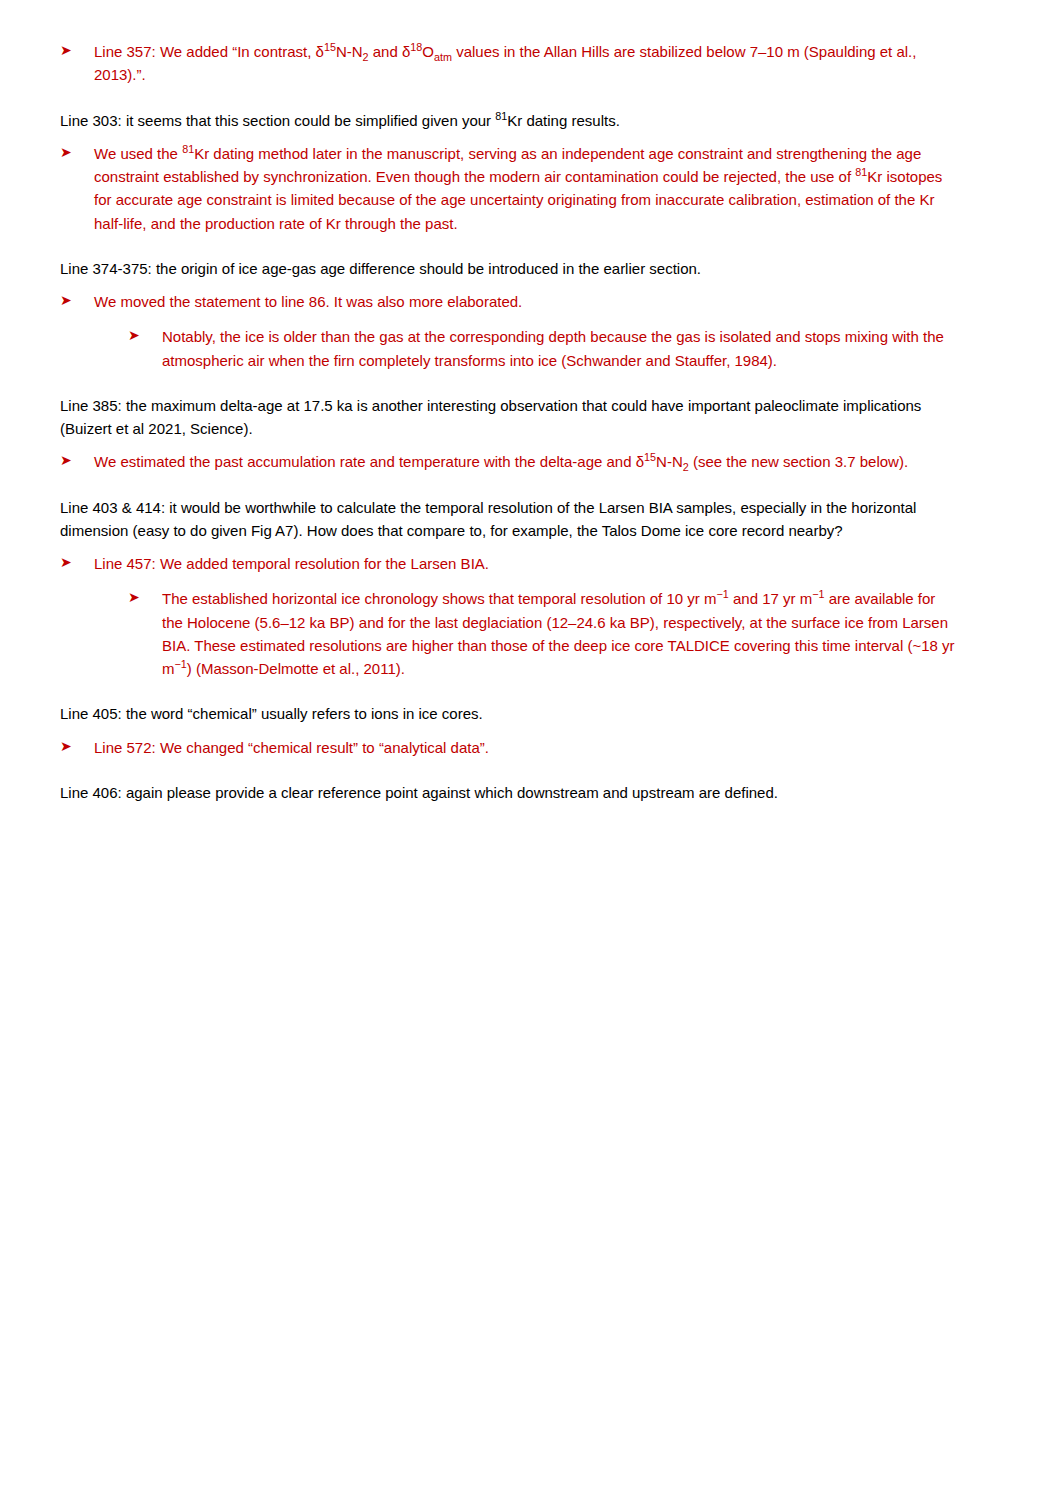Line 357: We added “In contrast, δ15N-N2 and δ18Oatm values in the Allan Hills are stabilized below 7–10 m (Spaulding et al., 2013).”.
Line 303: it seems that this section could be simplified given your 81Kr dating results.
We used the 81Kr dating method later in the manuscript, serving as an independent age constraint and strengthening the age constraint established by synchronization. Even though the modern air contamination could be rejected, the use of 81Kr isotopes for accurate age constraint is limited because of the age uncertainty originating from inaccurate calibration, estimation of the Kr half-life, and the production rate of Kr through the past.
Line 374-375: the origin of ice age-gas age difference should be introduced in the earlier section.
We moved the statement to line 86. It was also more elaborated.
Notably, the ice is older than the gas at the corresponding depth because the gas is isolated and stops mixing with the atmospheric air when the firn completely transforms into ice (Schwander and Stauffer, 1984).
Line 385: the maximum delta-age at 17.5 ka is another interesting observation that could have important paleoclimate implications (Buizert et al 2021, Science).
We estimated the past accumulation rate and temperature with the delta-age and δ15N-N2 (see the new section 3.7 below).
Line 403 & 414: it would be worthwhile to calculate the temporal resolution of the Larsen BIA samples, especially in the horizontal dimension (easy to do given Fig A7). How does that compare to, for example, the Talos Dome ice core record nearby?
Line 457: We added temporal resolution for the Larsen BIA.
The established horizontal ice chronology shows that temporal resolution of 10 yr m−1 and 17 yr m−1 are available for the Holocene (5.6–12 ka BP) and for the last deglaciation (12–24.6 ka BP), respectively, at the surface ice from Larsen BIA. These estimated resolutions are higher than those of the deep ice core TALDICE covering this time interval (~18 yr m−1) (Masson-Delmotte et al., 2011).
Line 405: the word “chemical” usually refers to ions in ice cores.
Line 572: We changed “chemical result” to “analytical data”.
Line 406: again please provide a clear reference point against which downstream and upstream are defined.